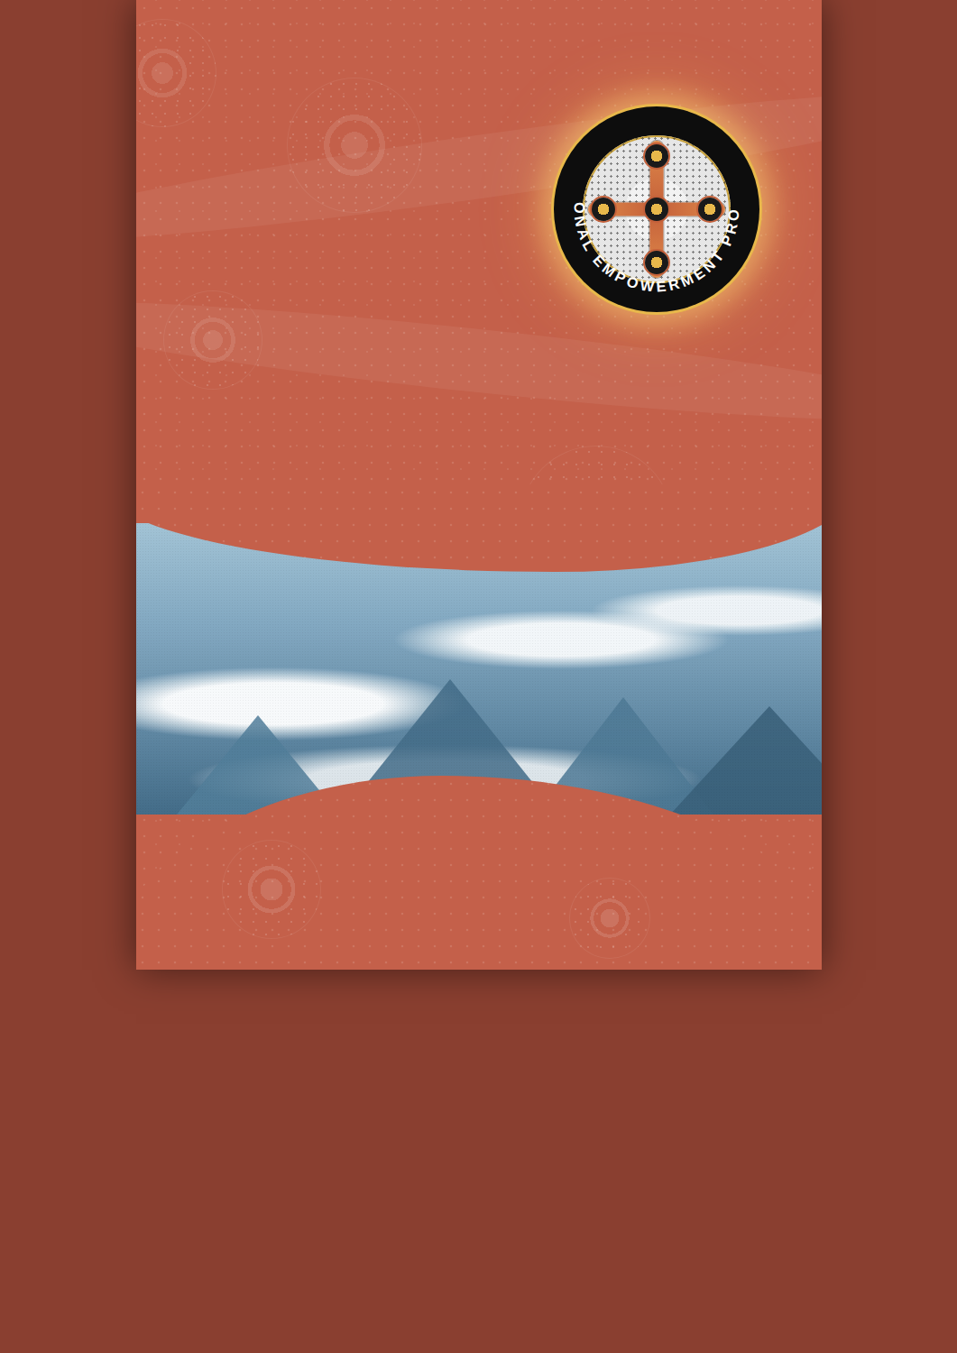National Empowerment Project
NATIONAL EMPOWERMENT PROJECT
National Empowerment Project